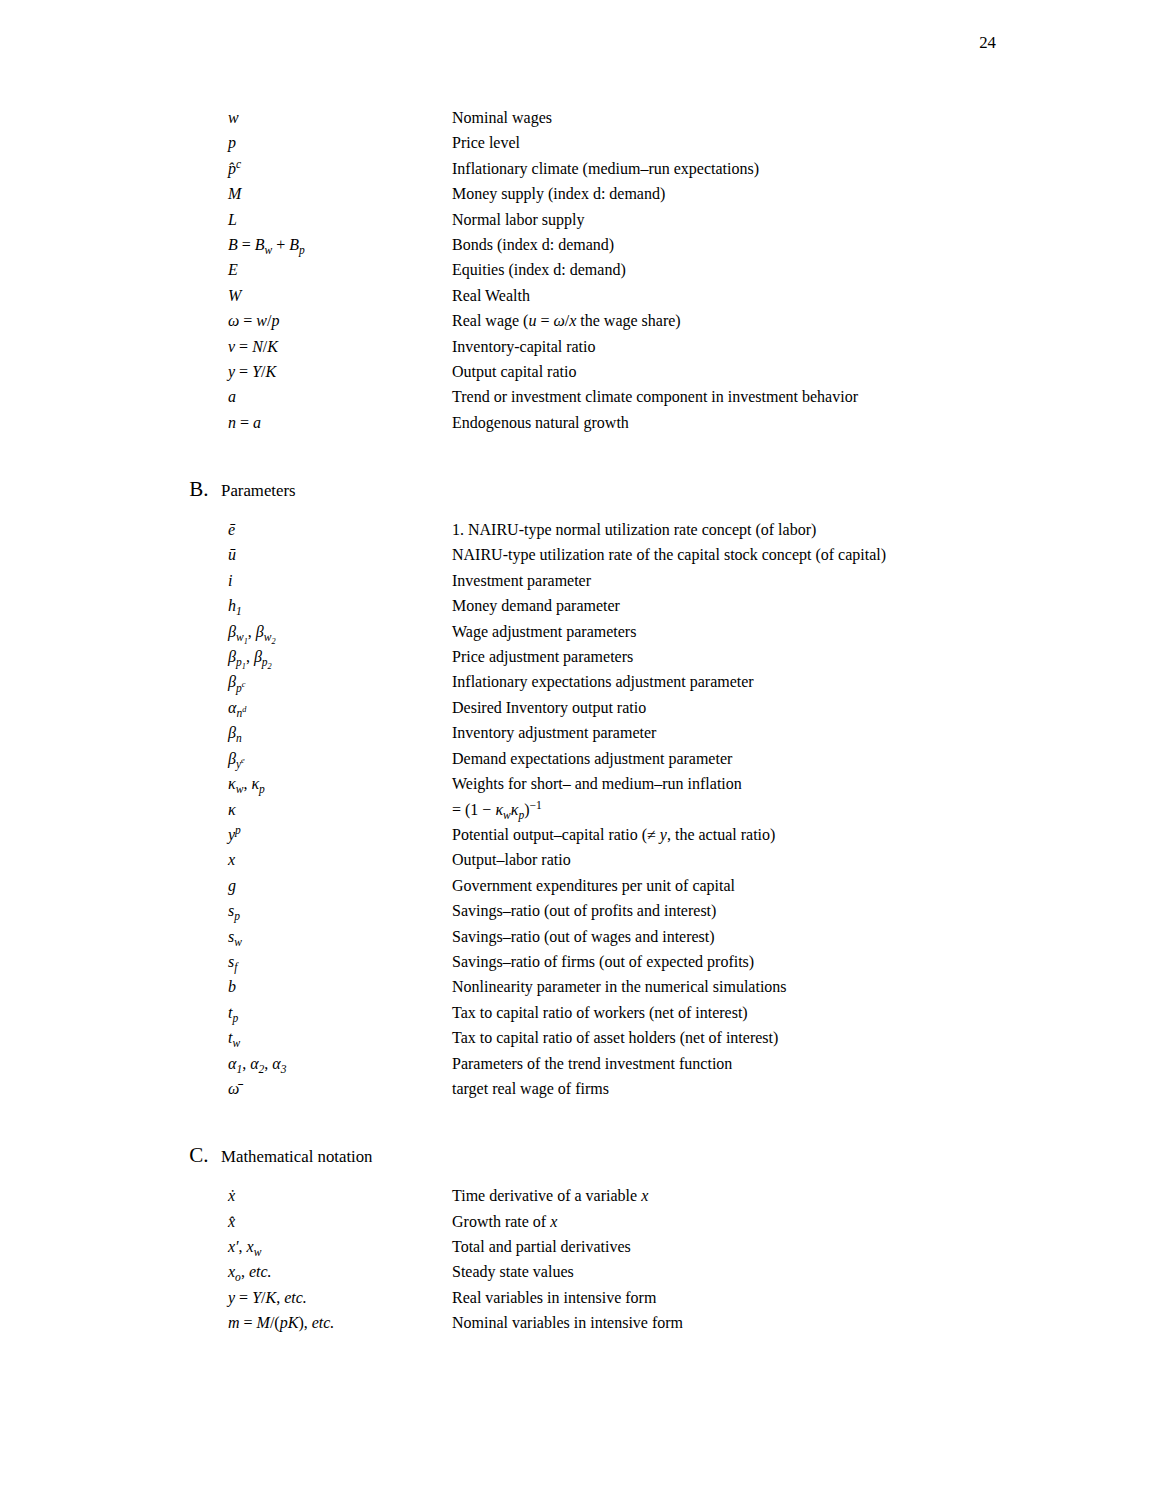24
| w | Nominal wages |
| p | Price level |
| p̂ c | Inflationary climate (medium–run expectations) |
| M | Money supply (index d: demand) |
| L | Normal labor supply |
| B = B w + B p | Bonds (index d: demand) |
| E | Equities (index d: demand) |
| W | Real Wealth |
| ω = w / p | Real wage ( u = ω / x the wage share) |
| ν = N / K | Inventory-capital ratio |
| y = Y / K | Output capital ratio |
| a | Trend or investment climate component in investment behavior |
| n = a | Endogenous natural growth |
B. Parameters
| ē | 1. NAIRU-type normal utilization rate concept (of labor) |
| ū | NAIRU-type utilization rate of the capital stock concept (of capital) |
| i | Investment parameter |
| h 1 | Money demand parameter |
| β w 1 , β w 2 | Wage adjustment parameters |
| β p 1 , β p 2 | Price adjustment parameters |
| β p c | Inflationary expectations adjustment parameter |
| α n d | Desired Inventory output ratio |
| β n | Inventory adjustment parameter |
| β y e | Demand expectations adjustment parameter |
| κ w , κ p | Weights for short– and medium–run inflation |
| κ | = (1 − κ w κ p ) −1 |
| y p | Potential output–capital ratio (≠ y , the actual ratio) |
| x | Output–labor ratio |
| g | Government expenditures per unit of capital |
| s p | Savings–ratio (out of profits and interest) |
| s w | Savings–ratio (out of wages and interest) |
| s f | Savings–ratio of firms (out of expected profits) |
| b | Nonlinearity parameter in the numerical simulations |
| t p | Tax to capital ratio of workers (net of interest) |
| t w | Tax to capital ratio of asset holders (net of interest) |
| α 1 , α 2 , α 3 | Parameters of the trend investment function |
| ω̄ | target real wage of firms |
C. Mathematical notation
| ẋ | Time derivative of a variable x |
| x̂ | Growth rate of x |
| x′ , x w | Total and partial derivatives |
| x o , etc. | Steady state values |
| y = Y / K , etc. | Real variables in intensive form |
| m = M /( pK ), etc. | Nominal variables in intensive form |